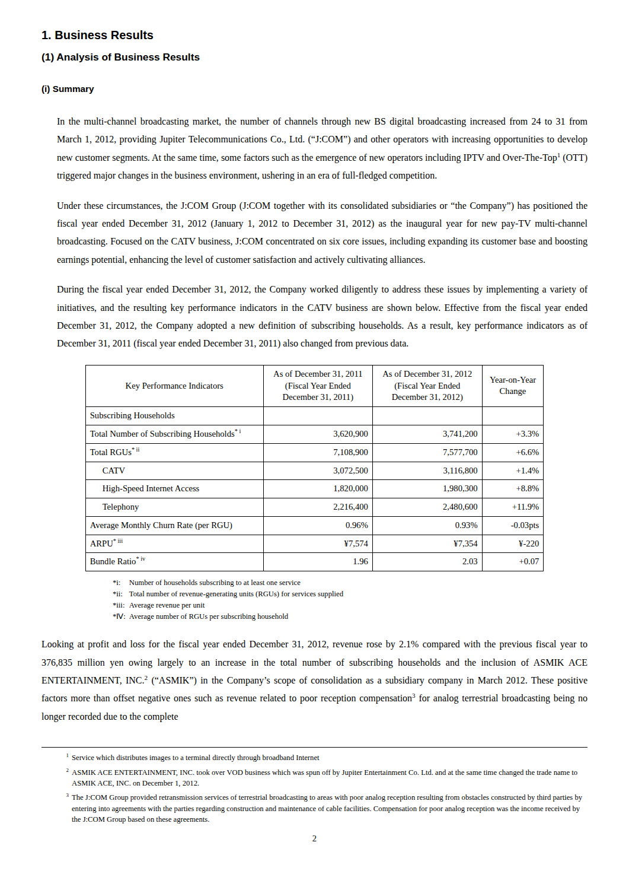1. Business Results
(1) Analysis of Business Results
(i) Summary
In the multi-channel broadcasting market, the number of channels through new BS digital broadcasting increased from 24 to 31 from March 1, 2012, providing Jupiter Telecommunications Co., Ltd. (“J:COM”) and other operators with increasing opportunities to develop new customer segments. At the same time, some factors such as the emergence of new operators including IPTV and Over-The-Top1 (OTT) triggered major changes in the business environment, ushering in an era of full-fledged competition.
Under these circumstances, the J:COM Group (J:COM together with its consolidated subsidiaries or “the Company”) has positioned the fiscal year ended December 31, 2012 (January 1, 2012 to December 31, 2012) as the inaugural year for new pay-TV multi-channel broadcasting. Focused on the CATV business, J:COM concentrated on six core issues, including expanding its customer base and boosting earnings potential, enhancing the level of customer satisfaction and actively cultivating alliances.
During the fiscal year ended December 31, 2012, the Company worked diligently to address these issues by implementing a variety of initiatives, and the resulting key performance indicators in the CATV business are shown below. Effective from the fiscal year ended December 31, 2012, the Company adopted a new definition of subscribing households. As a result, key performance indicators as of December 31, 2011 (fiscal year ended December 31, 2011) also changed from previous data.
| Key Performance Indicators | As of December 31, 2011 (Fiscal Year Ended December 31, 2011) | As of December 31, 2012 (Fiscal Year Ended December 31, 2012) | Year-on-Year Change |
| --- | --- | --- | --- |
| Subscribing Households | | | |
| Total Number of Subscribing Households * i | 3,620,900 | 3,741,200 | +3.3% |
| Total RGUs * ii | 7,108,900 | 7,577,700 | +6.6% |
| CATV | 3,072,500 | 3,116,800 | +1.4% |
| High-Speed Internet Access | 1,820,000 | 1,980,300 | +8.8% |
| Telephony | 2,216,400 | 2,480,600 | +11.9% |
| Average Monthly Churn Rate (per RGU) | 0.96% | 0.93% | -0.03pts |
| ARPU * iii | ¥7,574 | ¥7,354 | ¥-220 |
| Bundle Ratio * iv | 1.96 | 2.03 | +0.07 |
| *i: | Number of households subscribing to at least one service |
| *ii: | Total number of revenue-generating units (RGUs) for services supplied |
| *iii: | Average revenue per unit |
| *Ⅳ: | Average number of RGUs per subscribing household |
Looking at profit and loss for the fiscal year ended December 31, 2012, revenue rose by 2.1% compared with the previous fiscal year to 376,835 million yen owing largely to an increase in the total number of subscribing households and the inclusion of ASMIK ACE ENTERTAINMENT, INC.2 (“ASMIK”) in the Company’s scope of consolidation as a subsidiary company in March 2012. These positive factors more than offset negative ones such as revenue related to poor reception compensation3 for analog terrestrial broadcasting being no longer recorded due to the complete
| 1 | Service which distributes images to a terminal directly through broadband Internet |
| 2 | ASMIK ACE ENTERTAINMENT, INC. took over VOD business which was spun off by Jupiter Entertainment Co. Ltd. and at the same time changed the trade name to ASMIK ACE, INC. on December 1, 2012. |
| 3 | The J:COM Group provided retransmission services of terrestrial broadcasting to areas with poor analog reception resulting from obstacles constructed by third parties by entering into agreements with the parties regarding construction and maintenance of cable facilities. Compensation for poor analog reception was the income received by the J:COM Group based on these agreements. |
2